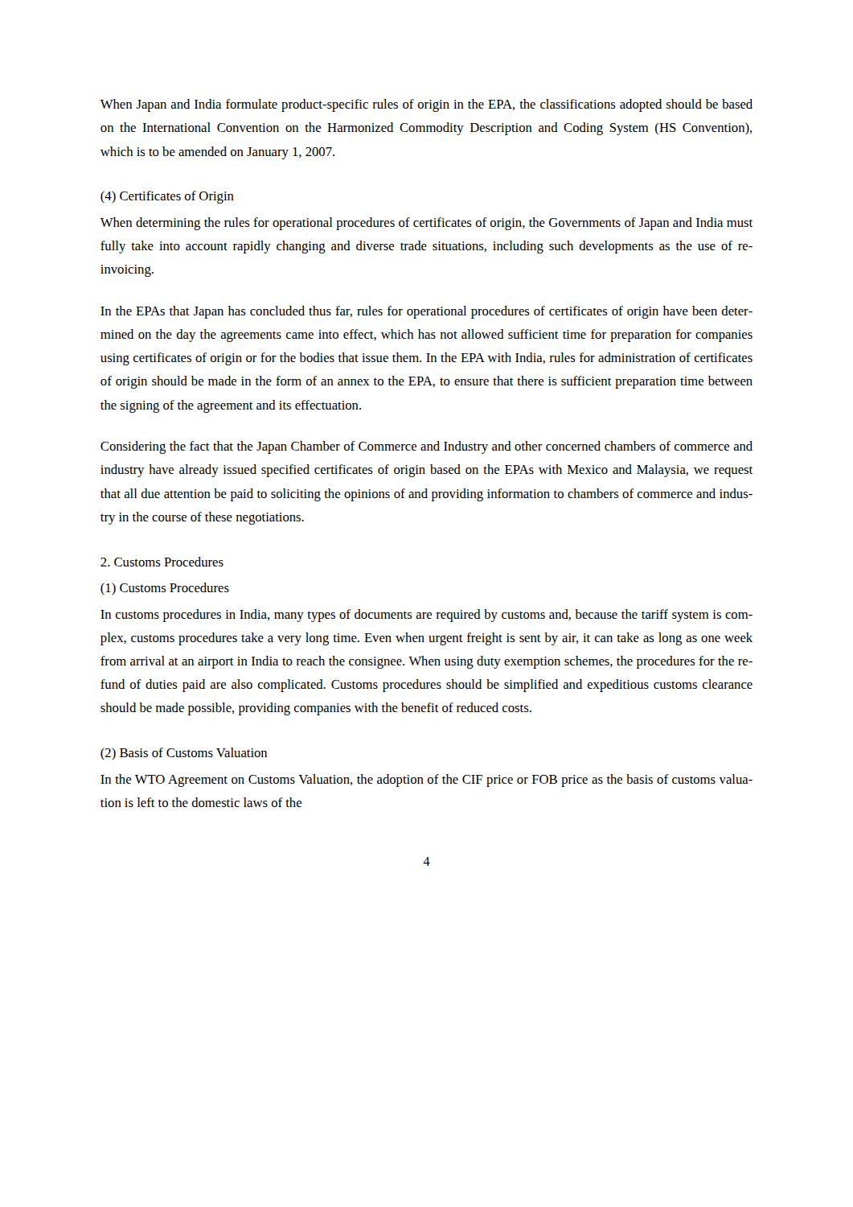When Japan and India formulate product-specific rules of origin in the EPA, the classifications adopted should be based on the International Convention on the Harmonized Commodity Description and Coding System (HS Convention), which is to be amended on January 1, 2007.
(4) Certificates of Origin
When determining the rules for operational procedures of certificates of origin, the Governments of Japan and India must fully take into account rapidly changing and diverse trade situations, including such developments as the use of re-invoicing.
In the EPAs that Japan has concluded thus far, rules for operational procedures of certificates of origin have been determined on the day the agreements came into effect, which has not allowed sufficient time for preparation for companies using certificates of origin or for the bodies that issue them. In the EPA with India, rules for administration of certificates of origin should be made in the form of an annex to the EPA, to ensure that there is sufficient preparation time between the signing of the agreement and its effectuation.
Considering the fact that the Japan Chamber of Commerce and Industry and other concerned chambers of commerce and industry have already issued specified certificates of origin based on the EPAs with Mexico and Malaysia, we request that all due attention be paid to soliciting the opinions of and providing information to chambers of commerce and industry in the course of these negotiations.
2. Customs Procedures
(1) Customs Procedures
In customs procedures in India, many types of documents are required by customs and, because the tariff system is complex, customs procedures take a very long time. Even when urgent freight is sent by air, it can take as long as one week from arrival at an airport in India to reach the consignee. When using duty exemption schemes, the procedures for the refund of duties paid are also complicated. Customs procedures should be simplified and expeditious customs clearance should be made possible, providing companies with the benefit of reduced costs.
(2) Basis of Customs Valuation
In the WTO Agreement on Customs Valuation, the adoption of the CIF price or FOB price as the basis of customs valuation is left to the domestic laws of the
4